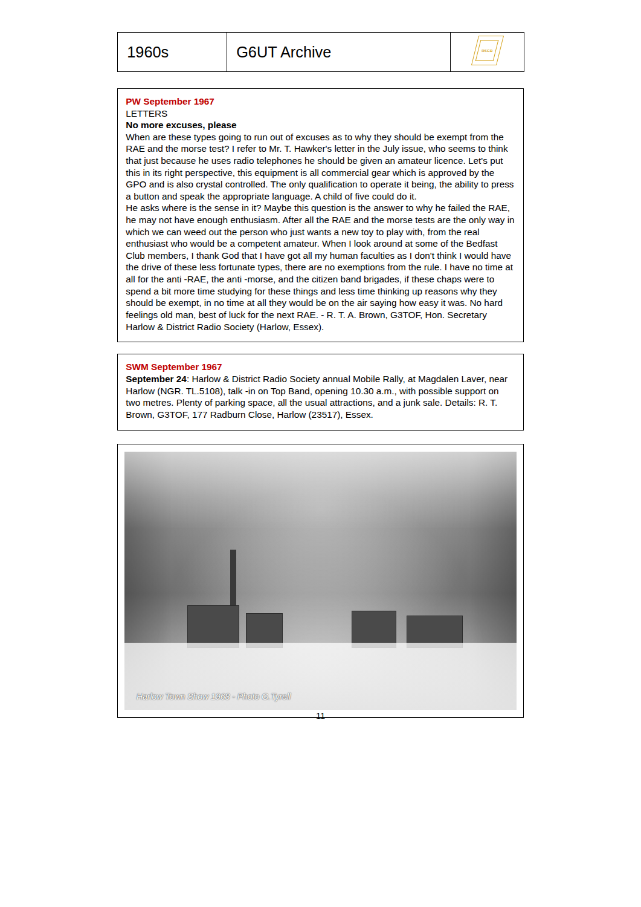1960s
G6UT Archive
RSGB
PW September 1967
LETTERS
No more excuses, please
When are these types going to run out of excuses as to why they should be exempt from the RAE and the morse test? I refer to Mr. T. Hawker's letter in the July issue, who seems to think that just because he uses radio telephones he should be given an amateur licence. Let's put this in its right perspective, this equipment is all commercial gear which is approved by the GPO and is also crystal controlled. The only qualification to operate it being, the ability to press a button and speak the appropriate language. A child of five could do it.
He asks where is the sense in it? Maybe this question is the answer to why he failed the RAE, he may not have enough enthusiasm. After all the RAE and the morse tests are the only way in which we can weed out the person who just wants a new toy to play with, from the real enthusiast who would be a competent amateur. When I look around at some of the Bedfast Club members, I thank God that I have got all my human faculties as I don't think I would have the drive of these less fortunate types, there are no exemptions from the rule. I have no time at all for the anti -RAE, the anti -morse, and the citizen band brigades, if these chaps were to spend a bit more time studying for these things and less time thinking up reasons why they should be exempt, in no time at all they would be on the air saying how easy it was. No hard feelings old man, best of luck for the next RAE. - R. T. A. Brown, G3TOF, Hon. Secretary Harlow & District Radio Society (Harlow, Essex).
SWM September 1967
September 24: Harlow & District Radio Society annual Mobile Rally, at Magdalen Laver, near Harlow (NGR. TL.5108), talk -in on Top Band, opening 10.30 a.m., with possible support on two metres. Plenty of parking space, all the usual attractions, and a junk sale. Details: R. T. Brown, G3TOF, 177 Radburn Close, Harlow (23517), Essex.
Harlow Town Show 1968 - Photo G.Tyrell
11